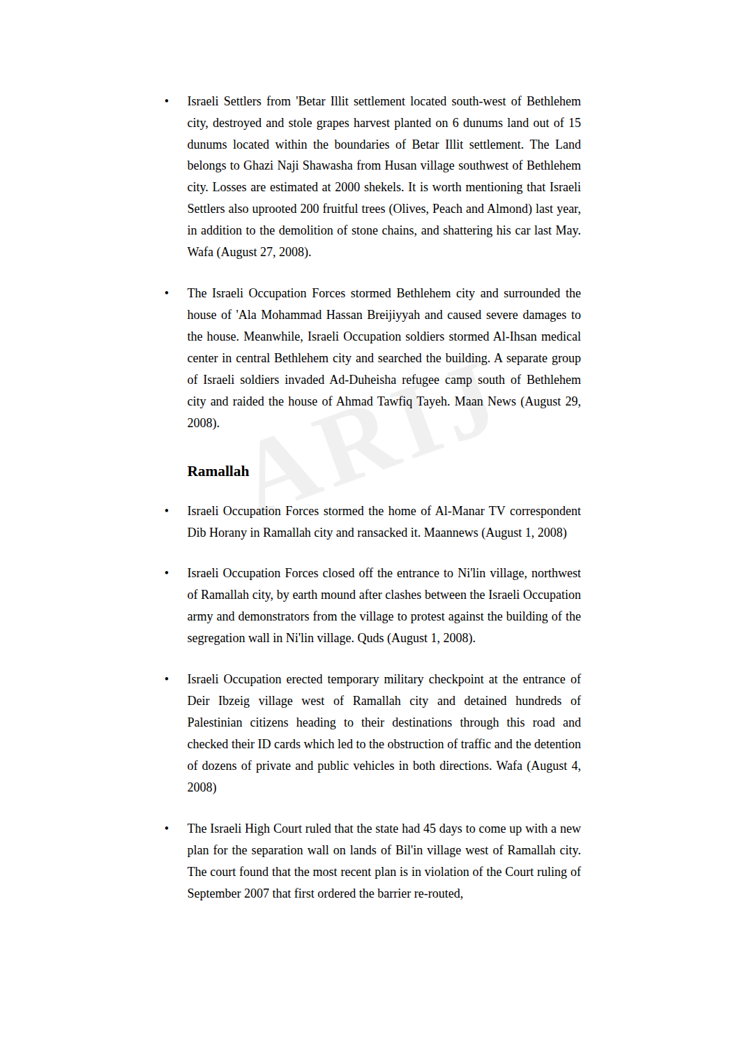ARIJ
Israeli Settlers from 'Betar Illit settlement located south-west of Bethlehem city, destroyed and stole grapes harvest planted on 6 dunums land out of 15 dunums located within the boundaries of Betar Illit settlement. The Land belongs to Ghazi Naji Shawasha from Husan village southwest of Bethlehem city. Losses are estimated at 2000 shekels. It is worth mentioning that Israeli Settlers also uprooted 200 fruitful trees (Olives, Peach and Almond) last year, in addition to the demolition of stone chains, and shattering his car last May. Wafa (August 27, 2008).
The Israeli Occupation Forces stormed Bethlehem city and surrounded the house of 'Ala Mohammad Hassan Breijiyyah and caused severe damages to the house. Meanwhile, Israeli Occupation soldiers stormed Al-Ihsan medical center in central Bethlehem city and searched the building. A separate group of Israeli soldiers invaded Ad-Duheisha refugee camp south of Bethlehem city and raided the house of Ahmad Tawfiq Tayeh. Maan News (August 29, 2008).
Ramallah
Israeli Occupation Forces stormed the home of Al-Manar TV correspondent Dib Horany in Ramallah city and ransacked it. Maannews (August 1, 2008)
Israeli Occupation Forces closed off the entrance to Ni'lin village, northwest of Ramallah city, by earth mound after clashes between the Israeli Occupation army and demonstrators from the village to protest against the building of the segregation wall in Ni'lin village. Quds (August 1, 2008).
Israeli Occupation erected temporary military checkpoint at the entrance of Deir Ibzeig village west of Ramallah city and detained hundreds of Palestinian citizens heading to their destinations through this road and checked their ID cards which led to the obstruction of traffic and the detention of dozens of private and public vehicles in both directions. Wafa (August 4, 2008)
The Israeli High Court ruled that the state had 45 days to come up with a new plan for the separation wall on lands of Bil'in village west of Ramallah city. The court found that the most recent plan is in violation of the Court ruling of September 2007 that first ordered the barrier re-routed,